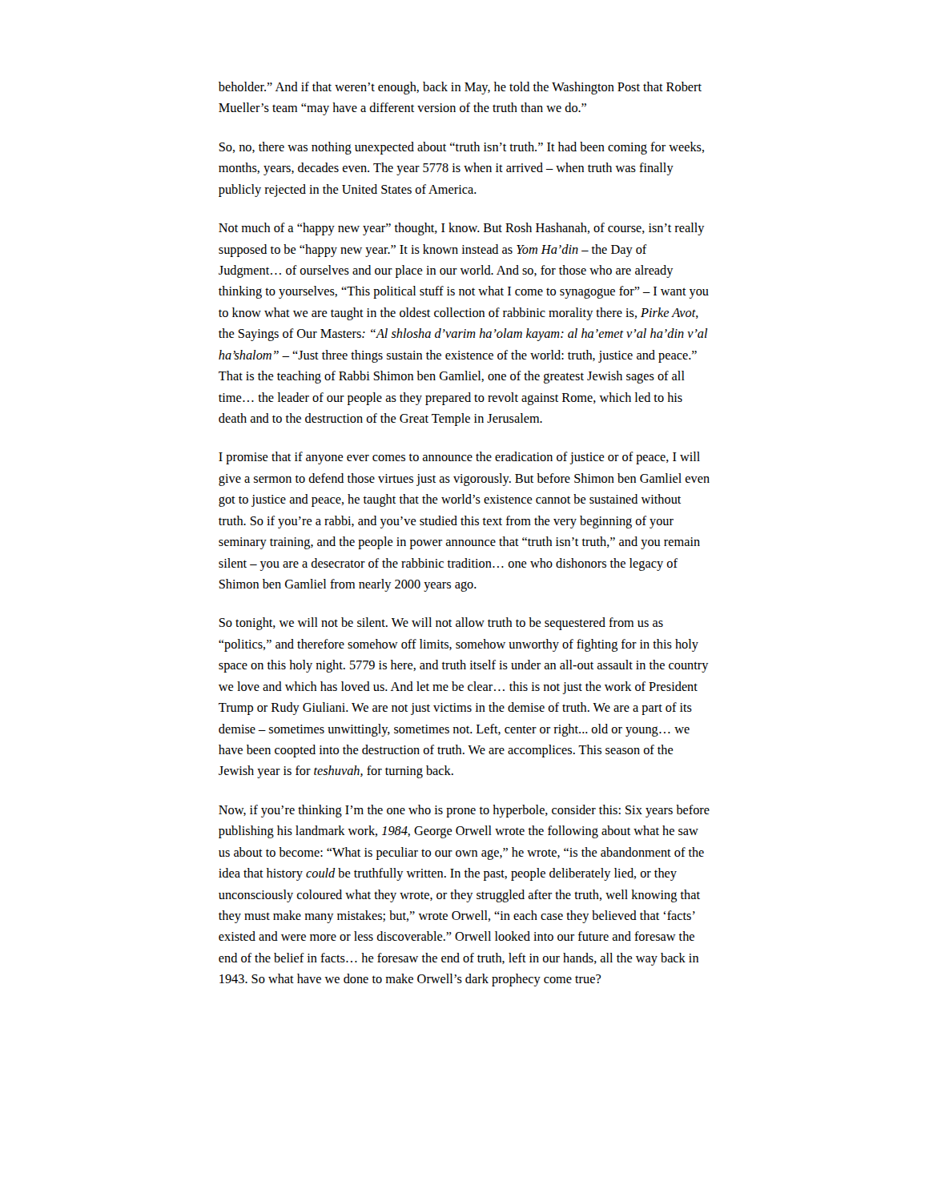beholder.” And if that weren’t enough, back in May, he told the Washington Post that Robert Mueller’s team “may have a different version of the truth than we do.”
So, no, there was nothing unexpected about “truth isn’t truth.” It had been coming for weeks, months, years, decades even. The year 5778 is when it arrived – when truth was finally publicly rejected in the United States of America.
Not much of a “happy new year” thought, I know. But Rosh Hashanah, of course, isn’t really supposed to be “happy new year.” It is known instead as Yom Ha’din – the Day of Judgment… of ourselves and our place in our world. And so, for those who are already thinking to yourselves, “This political stuff is not what I come to synagogue for” – I want you to know what we are taught in the oldest collection of rabbinic morality there is, Pirke Avot, the Sayings of Our Masters: “Al shlosha d’varim ha’olam kayam: al ha’emet v’al ha’din v’al ha’shalom” – “Just three things sustain the existence of the world: truth, justice and peace.” That is the teaching of Rabbi Shimon ben Gamliel, one of the greatest Jewish sages of all time… the leader of our people as they prepared to revolt against Rome, which led to his death and to the destruction of the Great Temple in Jerusalem.
I promise that if anyone ever comes to announce the eradication of justice or of peace, I will give a sermon to defend those virtues just as vigorously. But before Shimon ben Gamliel even got to justice and peace, he taught that the world’s existence cannot be sustained without truth. So if you’re a rabbi, and you’ve studied this text from the very beginning of your seminary training, and the people in power announce that “truth isn’t truth,” and you remain silent – you are a desecrator of the rabbinic tradition… one who dishonors the legacy of Shimon ben Gamliel from nearly 2000 years ago.
So tonight, we will not be silent. We will not allow truth to be sequestered from us as “politics,” and therefore somehow off limits, somehow unworthy of fighting for in this holy space on this holy night. 5779 is here, and truth itself is under an all-out assault in the country we love and which has loved us. And let me be clear… this is not just the work of President Trump or Rudy Giuliani. We are not just victims in the demise of truth. We are a part of its demise – sometimes unwittingly, sometimes not. Left, center or right... old or young… we have been coopted into the destruction of truth. We are accomplices. This season of the Jewish year is for teshuvah, for turning back.
Now, if you’re thinking I’m the one who is prone to hyperbole, consider this: Six years before publishing his landmark work, 1984, George Orwell wrote the following about what he saw us about to become: “What is peculiar to our own age,” he wrote, “is the abandonment of the idea that history could be truthfully written. In the past, people deliberately lied, or they unconsciously coloured what they wrote, or they struggled after the truth, well knowing that they must make many mistakes; but,” wrote Orwell, “in each case they believed that ‘facts’ existed and were more or less discoverable.” Orwell looked into our future and foresaw the end of the belief in facts… he foresaw the end of truth, left in our hands, all the way back in 1943. So what have we done to make Orwell’s dark prophecy come true?